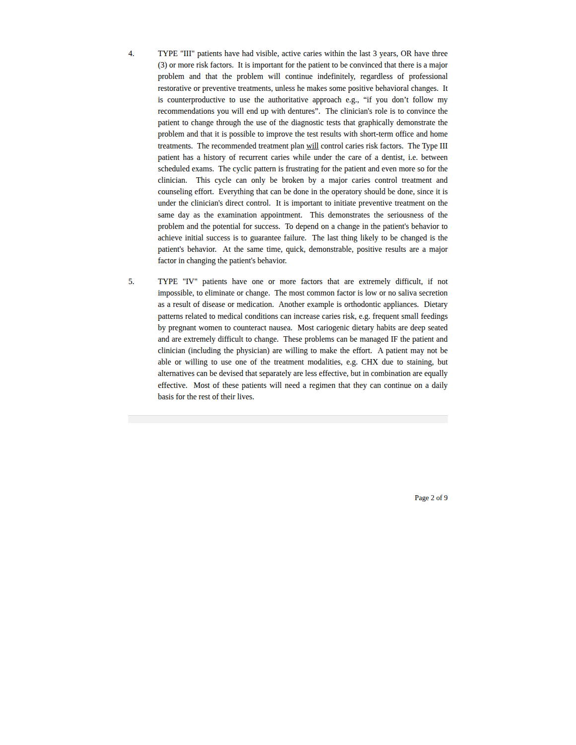4. TYPE "III" patients have had visible, active caries within the last 3 years, OR have three (3) or more risk factors. It is important for the patient to be convinced that there is a major problem and that the problem will continue indefinitely, regardless of professional restorative or preventive treatments, unless he makes some positive behavioral changes. It is counterproductive to use the authoritative approach e.g., “if you don’t follow my recommendations you will end up with dentures”. The clinician's role is to convince the patient to change through the use of the diagnostic tests that graphically demonstrate the problem and that it is possible to improve the test results with short-term office and home treatments. The recommended treatment plan will control caries risk factors. The Type III patient has a history of recurrent caries while under the care of a dentist, i.e. between scheduled exams. The cyclic pattern is frustrating for the patient and even more so for the clinician. This cycle can only be broken by a major caries control treatment and counseling effort. Everything that can be done in the operatory should be done, since it is under the clinician's direct control. It is important to initiate preventive treatment on the same day as the examination appointment. This demonstrates the seriousness of the problem and the potential for success. To depend on a change in the patient's behavior to achieve initial success is to guarantee failure. The last thing likely to be changed is the patient's behavior. At the same time, quick, demonstrable, positive results are a major factor in changing the patient's behavior.
5. TYPE "IV" patients have one or more factors that are extremely difficult, if not impossible, to eliminate or change. The most common factor is low or no saliva secretion as a result of disease or medication. Another example is orthodontic appliances. Dietary patterns related to medical conditions can increase caries risk, e.g. frequent small feedings by pregnant women to counteract nausea. Most cariogenic dietary habits are deep seated and are extremely difficult to change. These problems can be managed IF the patient and clinician (including the physician) are willing to make the effort. A patient may not be able or willing to use one of the treatment modalities, e.g. CHX due to staining, but alternatives can be devised that separately are less effective, but in combination are equally effective. Most of these patients will need a regimen that they can continue on a daily basis for the rest of their lives.
Page 2 of 9